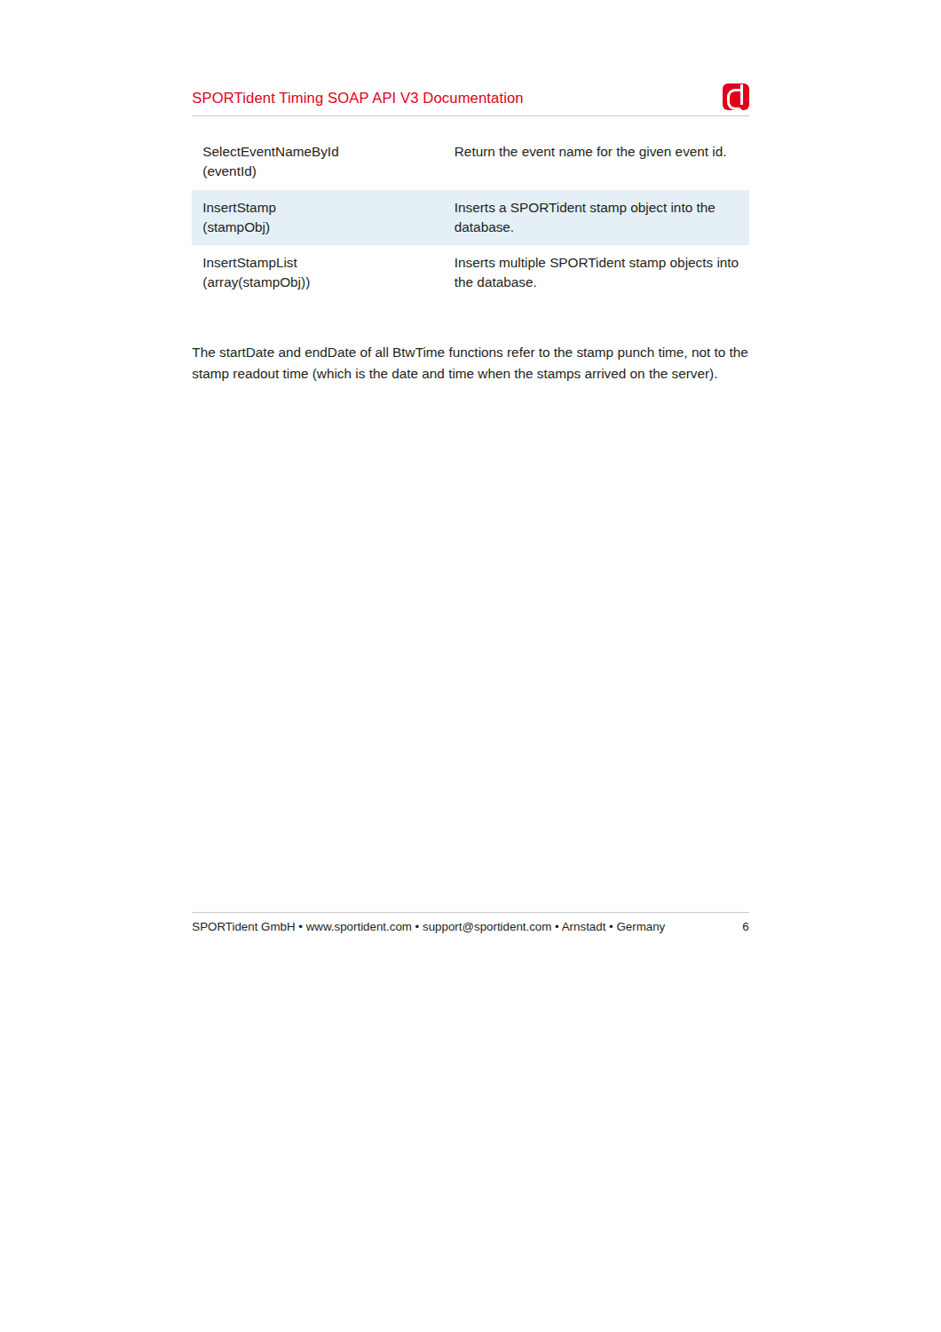SPORTident Timing SOAP API V3 Documentation
| SelectEventNameById (eventId) | Return the event name for the given event id. |
| InsertStamp (stampObj) | Inserts a SPORTident stamp object into the database. |
| InsertStampList (array(stampObj)) | Inserts multiple SPORTident stamp objects into the database. |
The startDate and endDate of all BtwTime functions refer to the stamp punch time, not to the stamp readout time (which is the date and time when the stamps arrived on the server).
SPORTident GmbH • www.sportident.com • support@sportident.com • Arnstadt • Germany
6